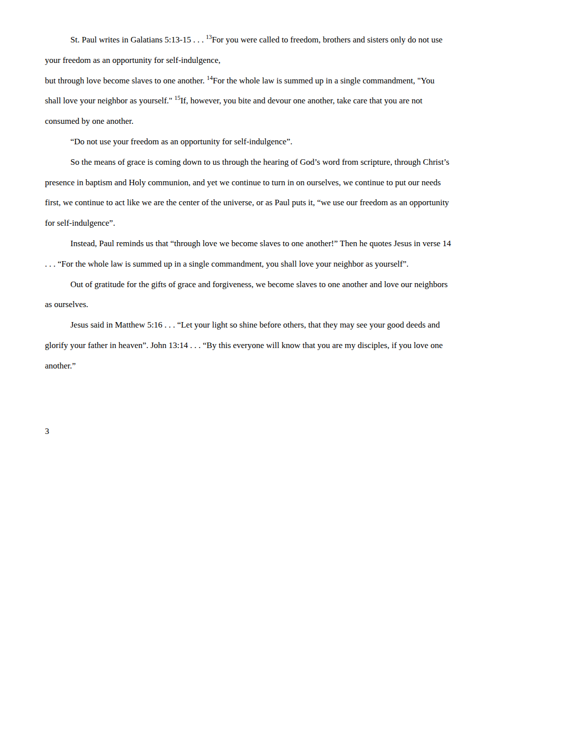St. Paul writes in Galatians 5:13-15 . . . 13For you were called to freedom, brothers and sisters only do not use your freedom as an opportunity for self-indulgence,
but through love become slaves to one another. 14For the whole law is summed up in a single commandment, "You shall love your neighbor as yourself." 15If, however, you bite and devour one another, take care that you are not consumed by one another.
“Do not use your freedom as an opportunity for self-indulgence”.
So the means of grace is coming down to us through the hearing of God’s word from scripture, through Christ’s presence in baptism and Holy communion, and yet we continue to turn in on ourselves, we continue to put our needs first, we continue to act like we are the center of the universe, or as Paul puts it, “we use our freedom as an opportunity for self-indulgence”.
Instead, Paul reminds us that “through love we become slaves to one another!” Then he quotes Jesus in verse 14 . . . “For the whole law is summed up in a single commandment, you shall love your neighbor as yourself”.
Out of gratitude for the gifts of grace and forgiveness, we become slaves to one another and love our neighbors as ourselves.
Jesus said in Matthew 5:16 . . . “Let your light so shine before others, that they may see your good deeds and glorify your father in heaven”. John 13:14 . . . “By this everyone will know that you are my disciples, if you love one another.”
3